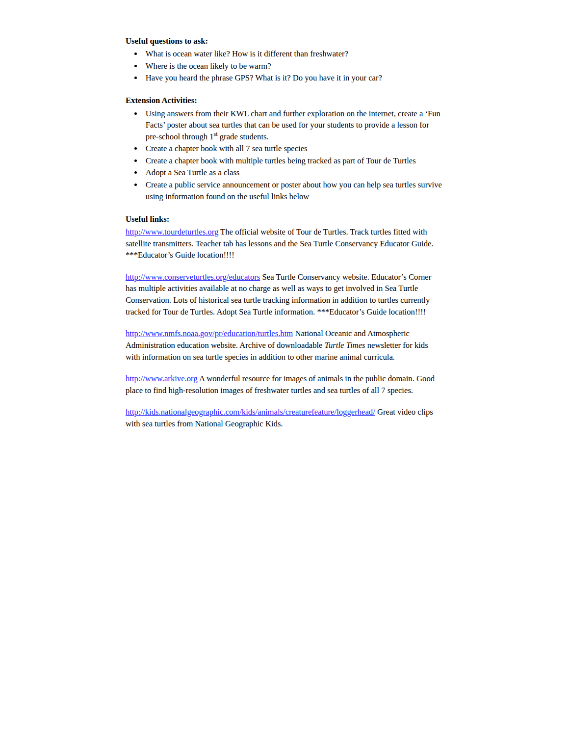Useful questions to ask:
What is ocean water like? How is it different than freshwater?
Where is the ocean likely to be warm?
Have you heard the phrase GPS? What is it? Do you have it in your car?
Extension Activities:
Using answers from their KWL chart and further exploration on the internet, create a ‘Fun Facts’ poster about sea turtles that can be used for your students to provide a lesson for pre-school through 1st grade students.
Create a chapter book with all 7 sea turtle species
Create a chapter book with multiple turtles being tracked as part of Tour de Turtles
Adopt a Sea Turtle as a class
Create a public service announcement or poster about how you can help sea turtles survive using information found on the useful links below
Useful links:
http://www.tourdeturtles.org The official website of Tour de Turtles. Track turtles fitted with satellite transmitters. Teacher tab has lessons and the Sea Turtle Conservancy Educator Guide. ***Educator’s Guide location!!!!
http://www.conserveturtles.org/educators Sea Turtle Conservancy website. Educator’s Corner has multiple activities available at no charge as well as ways to get involved in Sea Turtle Conservation. Lots of historical sea turtle tracking information in addition to turtles currently tracked for Tour de Turtles. Adopt Sea Turtle information. ***Educator’s Guide location!!!!
http://www.nmfs.noaa.gov/pr/education/turtles.htm National Oceanic and Atmospheric Administration education website. Archive of downloadable Turtle Times newsletter for kids with information on sea turtle species in addition to other marine animal curricula.
http://www.arkive.org A wonderful resource for images of animals in the public domain. Good place to find high-resolution images of freshwater turtles and sea turtles of all 7 species.
http://kids.nationalgeographic.com/kids/animals/creaturefeature/loggerhead/ Great video clips with sea turtles from National Geographic Kids.